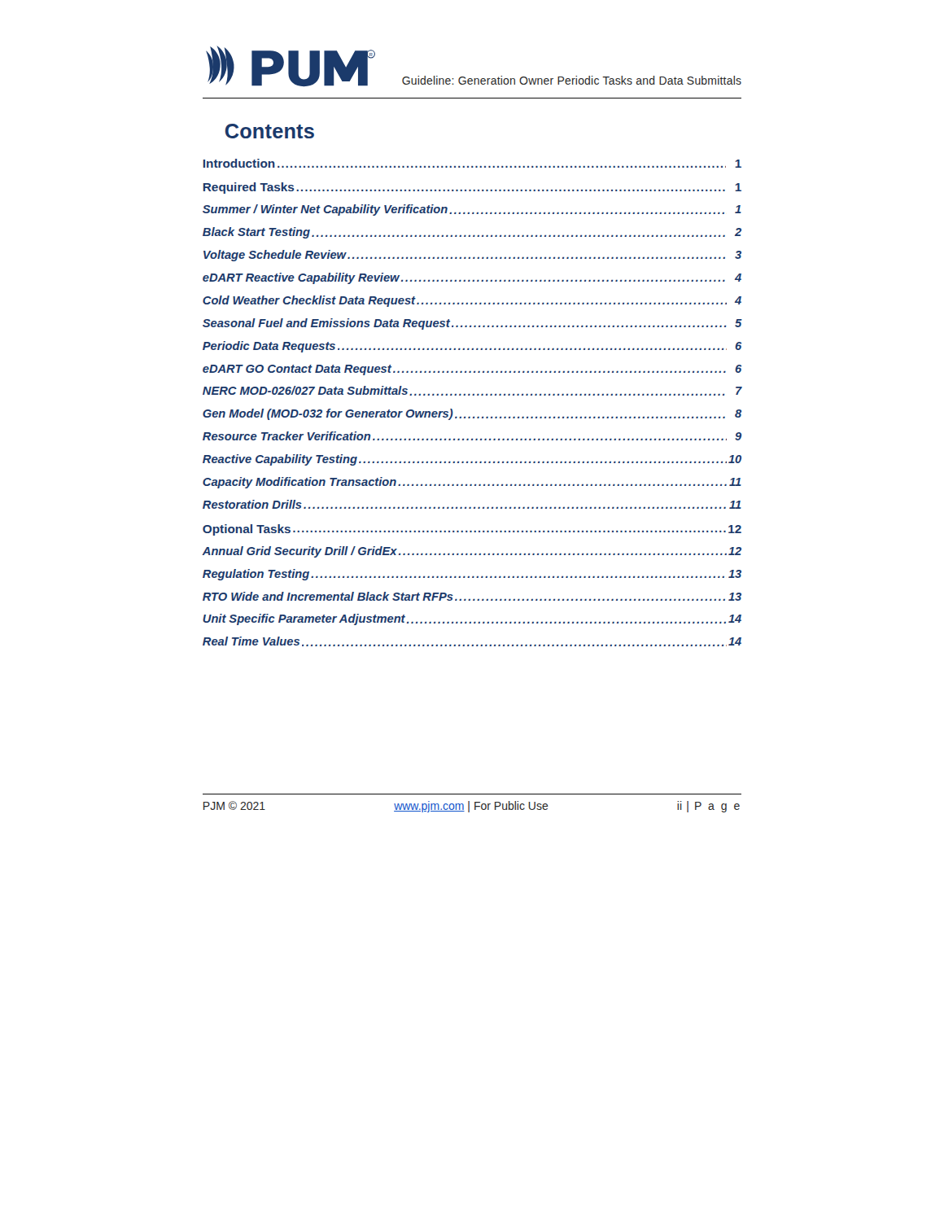R
Guideline: Generation Owner Periodic Tasks and Data Submittals
Contents
Introduction .................................................................................................................................................. 1
Required Tasks .............................................................................................................................................. 1
Summer / Winter Net Capability Verification ......................................................................................................... 1
Black Start Testing ......................................................................................................................................... 2
Voltage Schedule Review ................................................................................................................................. 3
eDART Reactive Capability Review ................................................................................................................. 4
Cold Weather Checklist Data Request ............................................................................................................. 4
Seasonal Fuel and Emissions Data Request ....................................................................................................... 5
Periodic Data Requests ..................................................................................................................................... 6
eDART GO Contact Data Request .................................................................................................................... 6
NERC MOD-026/027 Data Submittals .............................................................................................................. 7
Gen Model (MOD-032 for Generator Owners) ..................................................................................................... 8
Resource Tracker Verification ............................................................................................................................. 9
Reactive Capability Testing ............................................................................................................................. 10
Capacity Modification Transaction ..................................................................................................................... 11
Restoration Drills ............................................................................................................................................. 11
Optional Tasks .............................................................................................................................................. 12
Annual Grid Security Drill / GridEx ..................................................................................................................... 12
Regulation Testing ......................................................................................................................................... 13
RTO Wide and Incremental Black Start RFPs ..................................................................................................... 13
Unit Specific Parameter Adjustment ................................................................................................................. 14
Real Time Values ............................................................................................................................................. 14
PJM © 2021
www.pjm.com | For Public Use
ii | P a g e